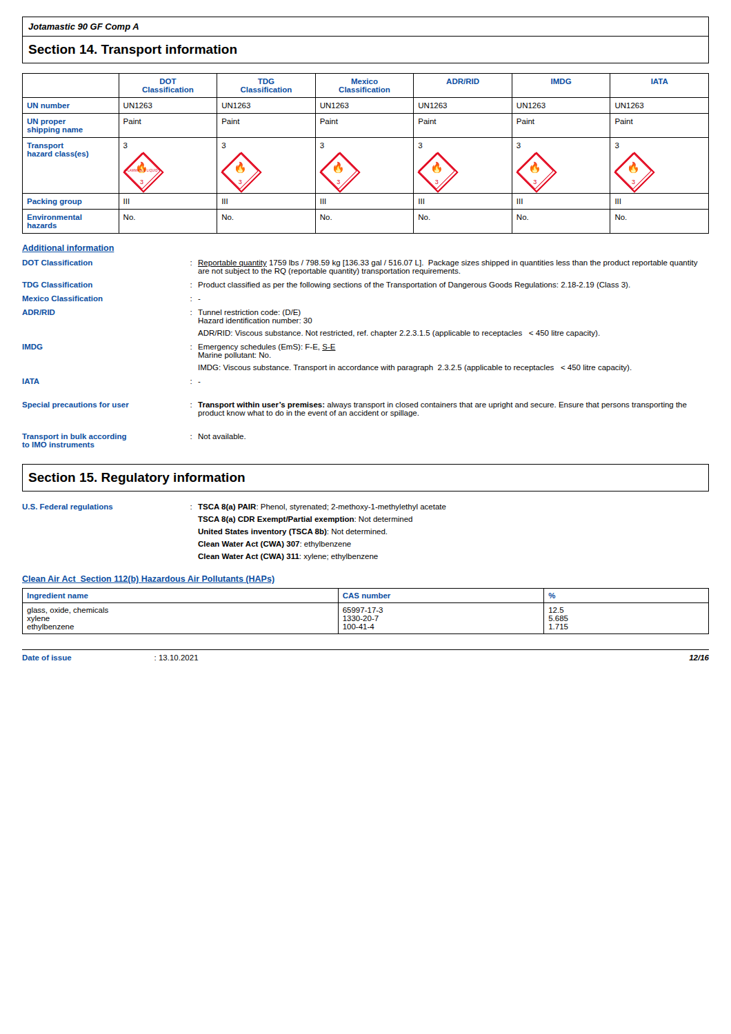Jotamastic 90 GF Comp A
Section 14. Transport information
| | DOT Classification | TDG Classification | Mexico Classification | ADR/RID | IMDG | IATA |
| --- | --- | --- | --- | --- | --- | --- |
| UN number | UN1263 | UN1263 | UN1263 | UN1263 | UN1263 | UN1263 |
| UN proper shipping name | Paint | Paint | Paint | Paint | Paint | Paint |
| Transport hazard class(es) | 3 🔥 FLAMMABLE LIQUID 3 | 3 🔥 3 | 3 🔥 3 | 3 🔥 3 | 3 🔥 3 | 3 🔥 3 |
| Packing group | III | III | III | III | III | III |
| Environmental hazards | No. | No. | No. | No. | No. | No. |
Additional information
| DOT Classification | : | Reportable quantity 1759 lbs / 798.59 kg [136.33 gal / 516.07 L]. Package sizes shipped in quantities less than the product reportable quantity are not subject to the RQ (reportable quantity) transportation requirements. |
| TDG Classification | : | Product classified as per the following sections of the Transportation of Dangerous Goods Regulations: 2.18-2.19 (Class 3). |
| Mexico Classification | : | - |
| ADR/RID | : | Tunnel restriction code: (D/E) Hazard identification number: 30 ADR/RID: Viscous substance. Not restricted, ref. chapter 2.2.3.1.5 (applicable to receptacles < 450 litre capacity). |
| IMDG | : | Emergency schedules (EmS): F-E, S-E Marine pollutant: No. IMDG: Viscous substance. Transport in accordance with paragraph 2.3.2.5 (applicable to receptacles < 450 litre capacity). |
| IATA | : | - |
| Special precautions for user | : | Transport within user’s premises: always transport in closed containers that are upright and secure. Ensure that persons transporting the product know what to do in the event of an accident or spillage. |
| Transport in bulk according to IMO instruments | : | Not available. |
Section 15. Regulatory information
| U.S. Federal regulations | : | TSCA 8(a) PAIR : Phenol, styrenated; 2-methoxy-1-methylethyl acetate TSCA 8(a) CDR Exempt/Partial exemption : Not determined United States inventory (TSCA 8b) : Not determined. Clean Water Act (CWA) 307 : ethylbenzene Clean Water Act (CWA) 311 : xylene; ethylbenzene |
Clean Air Act Section 112(b) Hazardous Air Pollutants (HAPs)
| Ingredient name | CAS number | % |
| --- | --- | --- |
| glass, oxide, chemicals xylene ethylbenzene | 65997-17-3 1330-20-7 100-41-4 | 12.5 5.685 1.715 |
Date of issue
: 13.10.2021
12/16